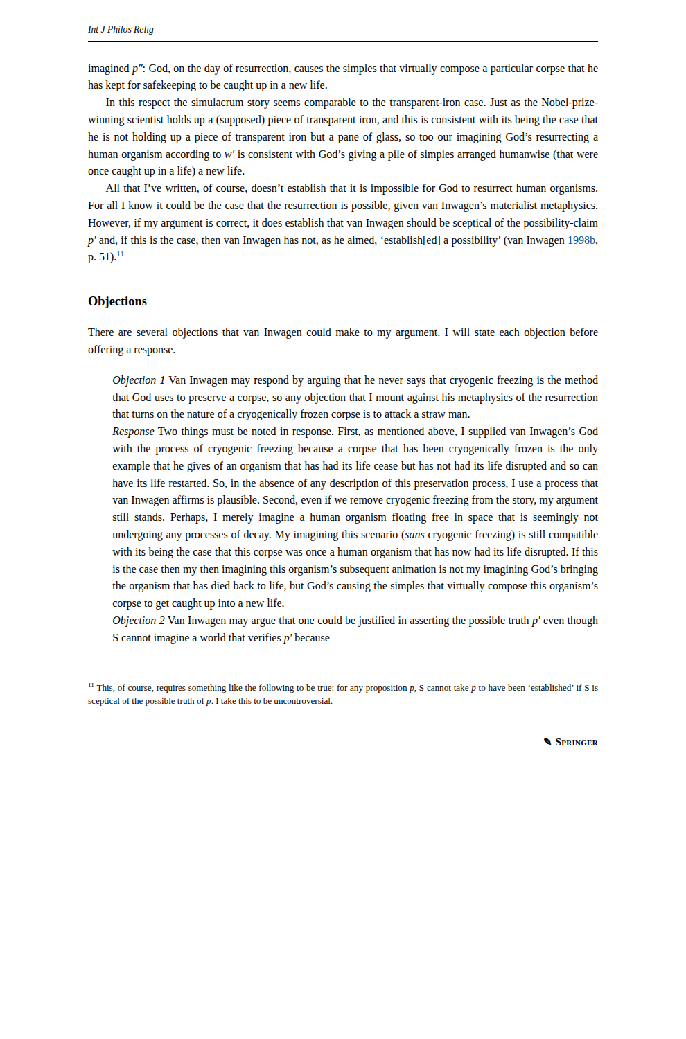Int J Philos Relig
imagined p″: God, on the day of resurrection, causes the simples that virtually compose a particular corpse that he has kept for safekeeping to be caught up in a new life.
In this respect the simulacrum story seems comparable to the transparent-iron case. Just as the Nobel-prize-winning scientist holds up a (supposed) piece of transparent iron, and this is consistent with its being the case that he is not holding up a piece of transparent iron but a pane of glass, so too our imagining God’s resurrecting a human organism according to w′ is consistent with God’s giving a pile of simples arranged humanwise (that were once caught up in a life) a new life.
All that I’ve written, of course, doesn’t establish that it is impossible for God to resurrect human organisms. For all I know it could be the case that the resurrection is possible, given van Inwagen’s materialist metaphysics. However, if my argument is correct, it does establish that van Inwagen should be sceptical of the possibility-claim p′ and, if this is the case, then van Inwagen has not, as he aimed, ‘establish[ed] a possibility’ (van Inwagen 1998b, p. 51).11
Objections
There are several objections that van Inwagen could make to my argument. I will state each objection before offering a response.
Objection 1 Van Inwagen may respond by arguing that he never says that cryogenic freezing is the method that God uses to preserve a corpse, so any objection that I mount against his metaphysics of the resurrection that turns on the nature of a cryogenically frozen corpse is to attack a straw man.
Response Two things must be noted in response. First, as mentioned above, I supplied van Inwagen’s God with the process of cryogenic freezing because a corpse that has been cryogenically frozen is the only example that he gives of an organism that has had its life cease but has not had its life disrupted and so can have its life restarted. So, in the absence of any description of this preservation process, I use a process that van Inwagen affirms is plausible. Second, even if we remove cryogenic freezing from the story, my argument still stands. Perhaps, I merely imagine a human organism floating free in space that is seemingly not undergoing any processes of decay. My imagining this scenario (sans cryogenic freezing) is still compatible with its being the case that this corpse was once a human organism that has now had its life disrupted. If this is the case then my then imagining this organism’s subsequent animation is not my imagining God’s bringing the organism that has died back to life, but God’s causing the simples that virtually compose this organism’s corpse to get caught up into a new life.
Objection 2 Van Inwagen may argue that one could be justified in asserting the possible truth p′ even though S cannot imagine a world that verifies p′ because
11 This, of course, requires something like the following to be true: for any proposition p, S cannot take p to have been ‘established’ if S is sceptical of the possible truth of p. I take this to be uncontroversial.
✎ Springer